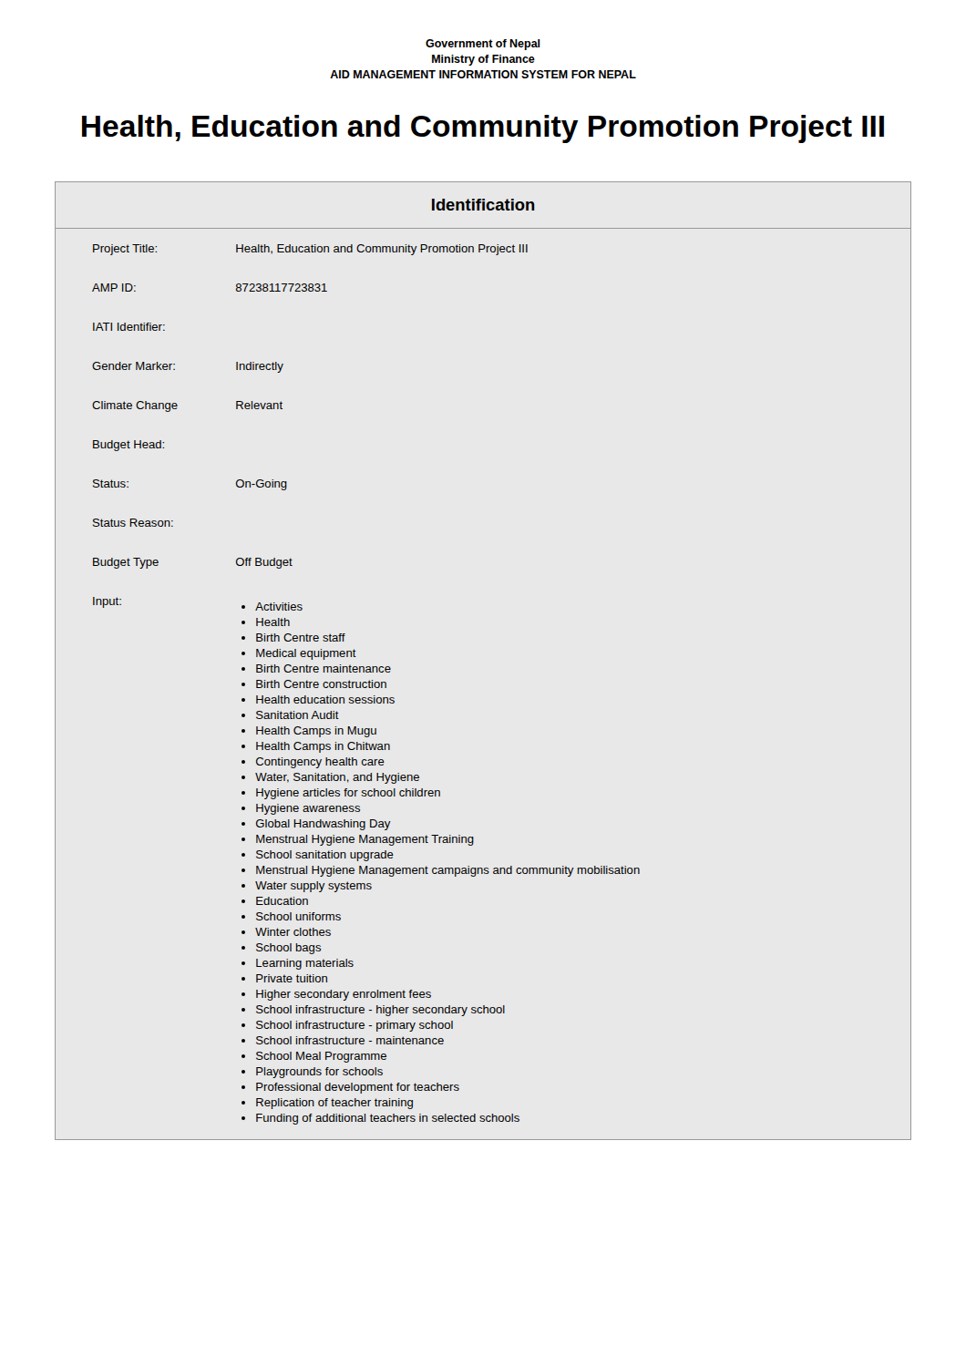Government of Nepal
Ministry of Finance
AID MANAGEMENT INFORMATION SYSTEM FOR NEPAL
Health, Education and Community Promotion Project III
Identification
| Project Title: | Health, Education and Community Promotion Project III |
| AMP ID: | 87238117723831 |
| IATI Identifier: | |
| Gender Marker: | Indirectly |
| Climate Change | Relevant |
| Budget Head: | |
| Status: | On-Going |
| Status Reason: | |
| Budget Type | Off Budget |
| Input: | Activities Health Birth Centre staff Medical equipment Birth Centre maintenance Birth Centre construction Health education sessions Sanitation Audit Health Camps in Mugu Health Camps in Chitwan Contingency health care Water, Sanitation, and Hygiene Hygiene articles for school children Hygiene awareness Global Handwashing Day Menstrual Hygiene Management Training School sanitation upgrade Menstrual Hygiene Management campaigns and community mobilisation Water supply systems Education School uniforms Winter clothes School bags Learning materials Private tuition Higher secondary enrolment fees School infrastructure - higher secondary school School infrastructure - primary school School infrastructure - maintenance School Meal Programme Playgrounds for schools Professional development for teachers Replication of teacher training Funding of additional teachers in selected schools |